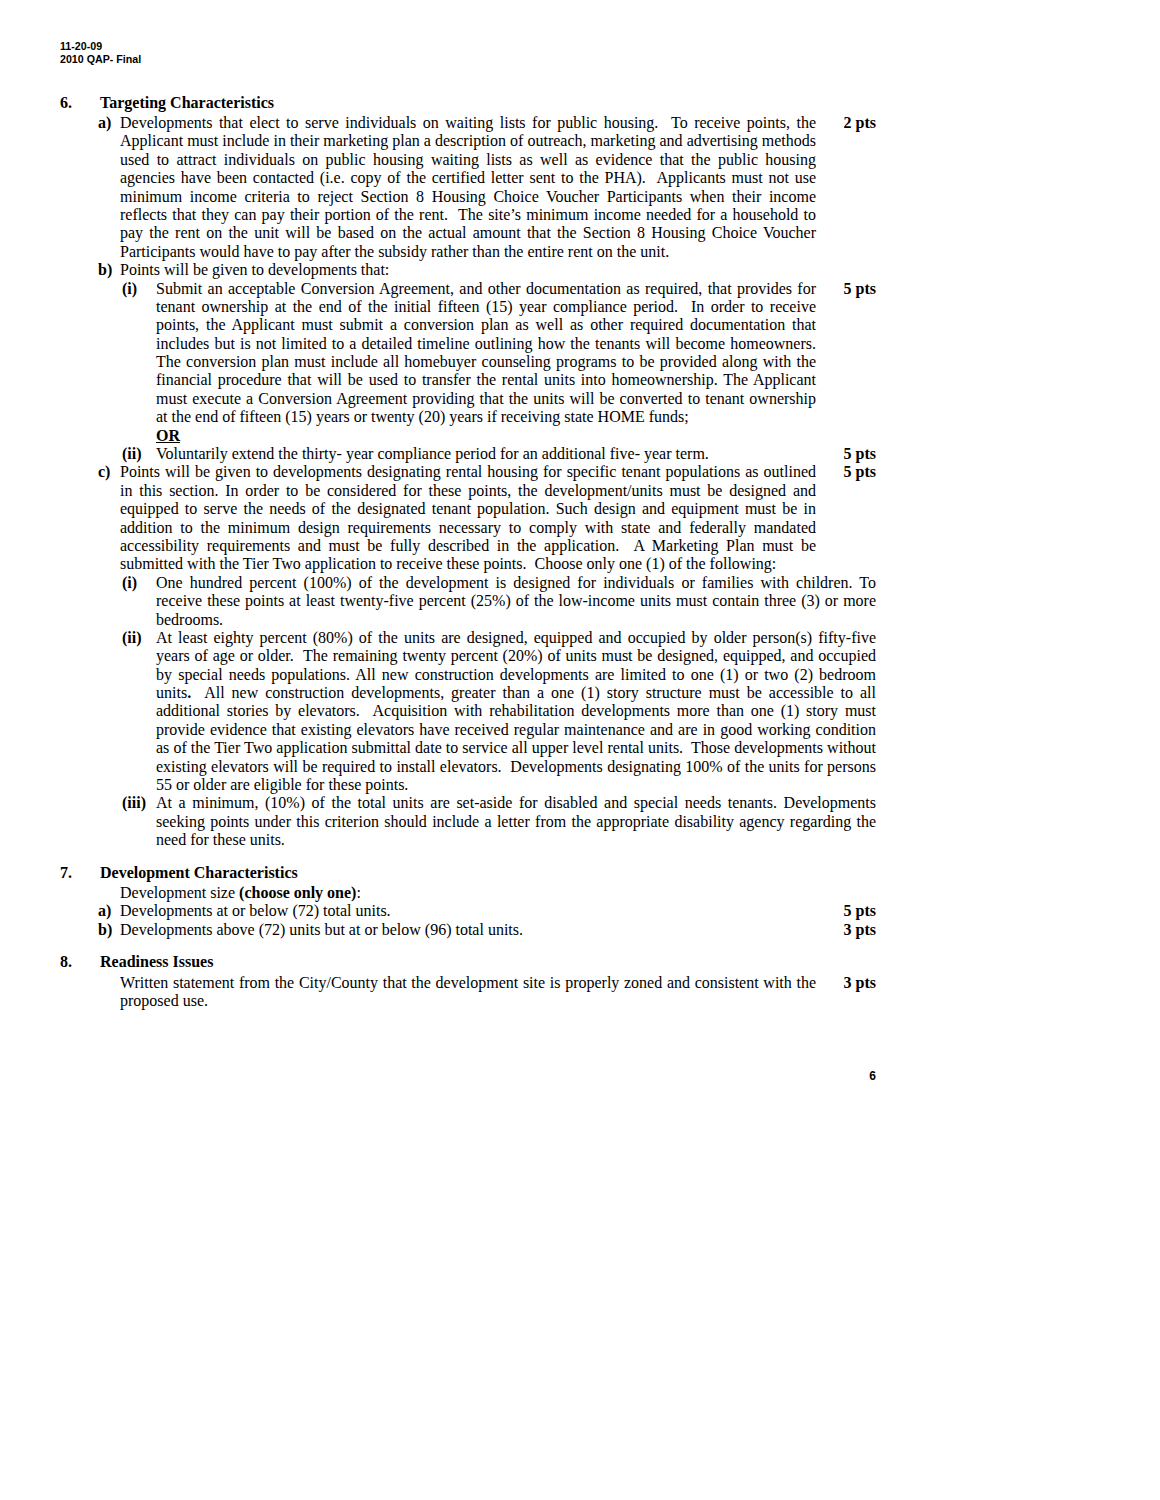11-20-09
2010 QAP- Final
6. Targeting Characteristics
a)
Developments that elect to serve individuals on waiting lists for public housing. To receive points, the Applicant must include in their marketing plan a description of outreach, marketing and advertising methods used to attract individuals on public housing waiting lists as well as evidence that the public housing agencies have been contacted (i.e. copy of the certified letter sent to the PHA). Applicants must not use minimum income criteria to reject Section 8 Housing Choice Voucher Participants when their income reflects that they can pay their portion of the rent. The site’s minimum income needed for a household to pay the rent on the unit will be based on the actual amount that the Section 8 Housing Choice Voucher Participants would have to pay after the subsidy rather than the entire rent on the unit.
2 pts
b)
Points will be given to developments that:
(i)
Submit an acceptable Conversion Agreement, and other documentation as required, that provides for tenant ownership at the end of the initial fifteen (15) year compliance period. In order to receive points, the Applicant must submit a conversion plan as well as other required documentation that includes but is not limited to a detailed timeline outlining how the tenants will become homeowners. The conversion plan must include all homebuyer counseling programs to be provided along with the financial procedure that will be used to transfer the rental units into homeownership. The Applicant must execute a Conversion Agreement providing that the units will be converted to tenant ownership at the end of fifteen (15) years or twenty (20) years if receiving state HOME funds;
5 pts
OR
(ii)
Voluntarily extend the thirty- year compliance period for an additional five- year term.
5 pts
c)
Points will be given to developments designating rental housing for specific tenant populations as outlined in this section. In order to be considered for these points, the development/units must be designed and equipped to serve the needs of the designated tenant population. Such design and equipment must be in addition to the minimum design requirements necessary to comply with state and federally mandated accessibility requirements and must be fully described in the application. A Marketing Plan must be submitted with the Tier Two application to receive these points. Choose only one (1) of the following:
5 pts
(i)
One hundred percent (100%) of the development is designed for individuals or families with children. To receive these points at least twenty-five percent (25%) of the low-income units must contain three (3) or more bedrooms.
(ii)
At least eighty percent (80%) of the units are designed, equipped and occupied by older person(s) fifty-five years of age or older. The remaining twenty percent (20%) of units must be designed, equipped, and occupied by special needs populations. All new construction developments are limited to one (1) or two (2) bedroom units. All new construction developments, greater than a one (1) story structure must be accessible to all additional stories by elevators. Acquisition with rehabilitation developments more than one (1) story must provide evidence that existing elevators have received regular maintenance and are in good working condition as of the Tier Two application submittal date to service all upper level rental units. Those developments without existing elevators will be required to install elevators. Developments designating 100% of the units for persons 55 or older are eligible for these points.
(iii)
At a minimum, (10%) of the total units are set-aside for disabled and special needs tenants. Developments seeking points under this criterion should include a letter from the appropriate disability agency regarding the need for these units.
7. Development Characteristics
Development size (choose only one):
a)
Developments at or below (72) total units.
5 pts
b)
Developments above (72) units but at or below (96) total units.
3 pts
8. Readiness Issues
Written statement from the City/County that the development site is properly zoned and consistent with the proposed use.
3 pts
6